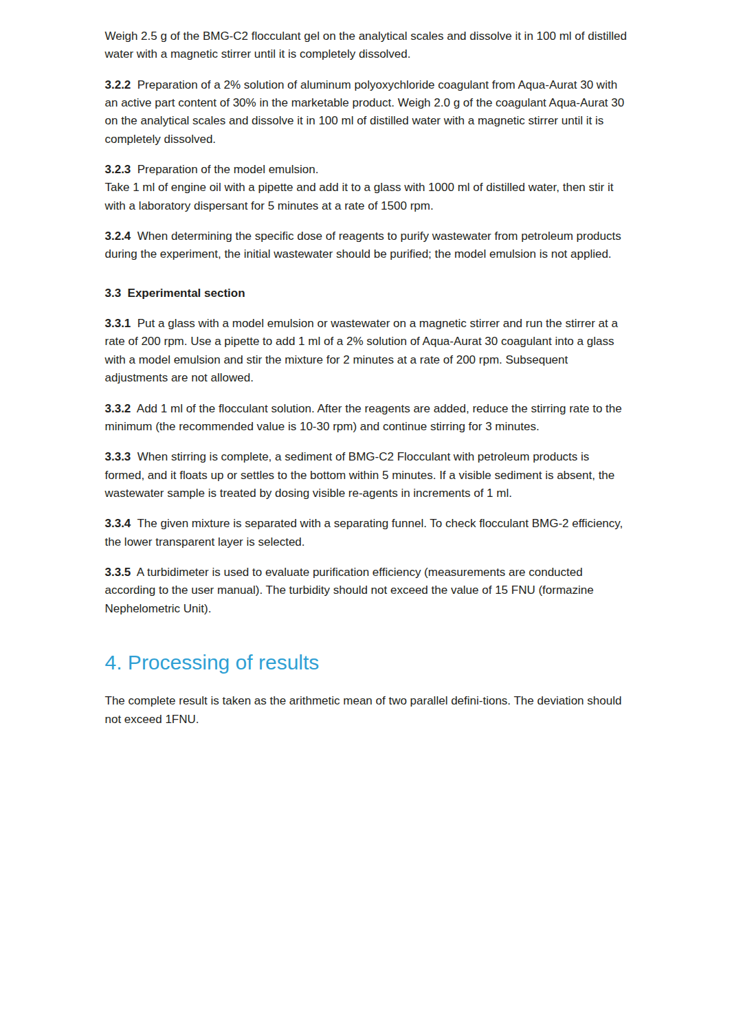Weigh 2.5 g of the BMG-C2 flocculant gel on the analytical scales and dissolve it in 100 ml of distilled water with a magnetic stirrer until it is completely dissolved.
3.2.2 Preparation of a 2% solution of aluminum polyoxychloride coagulant from Aqua-Aurat 30 with an active part content of 30% in the marketable product. Weigh 2.0 g of the coagulant Aqua-Aurat 30 on the analytical scales and dissolve it in 100 ml of distilled water with a magnetic stirrer until it is completely dissolved.
3.2.3 Preparation of the model emulsion.
Take 1 ml of engine oil with a pipette and add it to a glass with 1000 ml of distilled water, then stir it with a laboratory dispersant for 5 minutes at a rate of 1500 rpm.
3.2.4 When determining the specific dose of reagents to purify wastewater from petroleum products during the experiment, the initial wastewater should be purified; the model emulsion is not applied.
3.3 Experimental section
3.3.1 Put a glass with a model emulsion or wastewater on a magnetic stirrer and run the stirrer at a rate of 200 rpm. Use a pipette to add 1 ml of a 2% solution of Aqua-Aurat 30 coagulant into a glass with a model emulsion and stir the mixture for 2 minutes at a rate of 200 rpm. Subsequent adjustments are not allowed.
3.3.2 Add 1 ml of the flocculant solution. After the reagents are added, reduce the stirring rate to the minimum (the recommended value is 10-30 rpm) and continue stirring for 3 minutes.
3.3.3 When stirring is complete, a sediment of BMG-C2 Flocculant with petroleum products is formed, and it floats up or settles to the bottom within 5 minutes. If a visible sediment is absent, the wastewater sample is treated by dosing visible re-agents in increments of 1 ml.
3.3.4 The given mixture is separated with a separating funnel. To check flocculant BMG-2 efficiency, the lower transparent layer is selected.
3.3.5 A turbidimeter is used to evaluate purification efficiency (measurements are conducted according to the user manual). The turbidity should not exceed the value of 15 FNU (formazine Nephelometric Unit).
4. Processing of results
The complete result is taken as the arithmetic mean of two parallel defini-tions. The deviation should not exceed 1FNU.